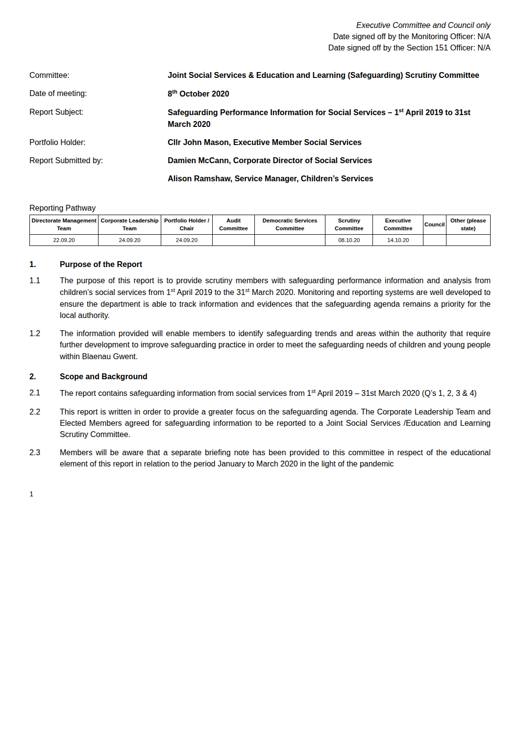Executive Committee and Council only
Date signed off by the Monitoring Officer: N/A
Date signed off by the Section 151 Officer: N/A
| Committee: | Joint Social Services & Education and Learning (Safeguarding) Scrutiny Committee |
| Date of meeting: | 8 th October 2020 |
| Report Subject: | Safeguarding Performance Information for Social Services – 1 st April 2019 to 31st March 2020 |
| Portfolio Holder: | Cllr John Mason, Executive Member Social Services |
| Report Submitted by: | Damien McCann, Corporate Director of Social Services |
| | Alison Ramshaw, Service Manager, Children’s Services |
Reporting Pathway
| Directorate Management Team | Corporate Leadership Team | Portfolio Holder / Chair | Audit Committee | Democratic Services Committee | Scrutiny Committee | Executive Committee | Council | Other (please state) |
| --- | --- | --- | --- | --- | --- | --- | --- | --- |
| 22.09.20 | 24.09.20 | 24.09.20 | | | 08.10.20 | 14.10.20 | | |
1. Purpose of the Report
1.1 The purpose of this report is to provide scrutiny members with safeguarding performance information and analysis from children’s social services from 1st April 2019 to the 31st March 2020. Monitoring and reporting systems are well developed to ensure the department is able to track information and evidences that the safeguarding agenda remains a priority for the local authority.
1.2 The information provided will enable members to identify safeguarding trends and areas within the authority that require further development to improve safeguarding practice in order to meet the safeguarding needs of children and young people within Blaenau Gwent.
2. Scope and Background
2.1 The report contains safeguarding information from social services from 1st April 2019 – 31st March 2020 (Q’s 1, 2, 3 & 4)
2.2 This report is written in order to provide a greater focus on the safeguarding agenda. The Corporate Leadership Team and Elected Members agreed for safeguarding information to be reported to a Joint Social Services /Education and Learning Scrutiny Committee.
2.3 Members will be aware that a separate briefing note has been provided to this committee in respect of the educational element of this report in relation to the period January to March 2020 in the light of the pandemic
1